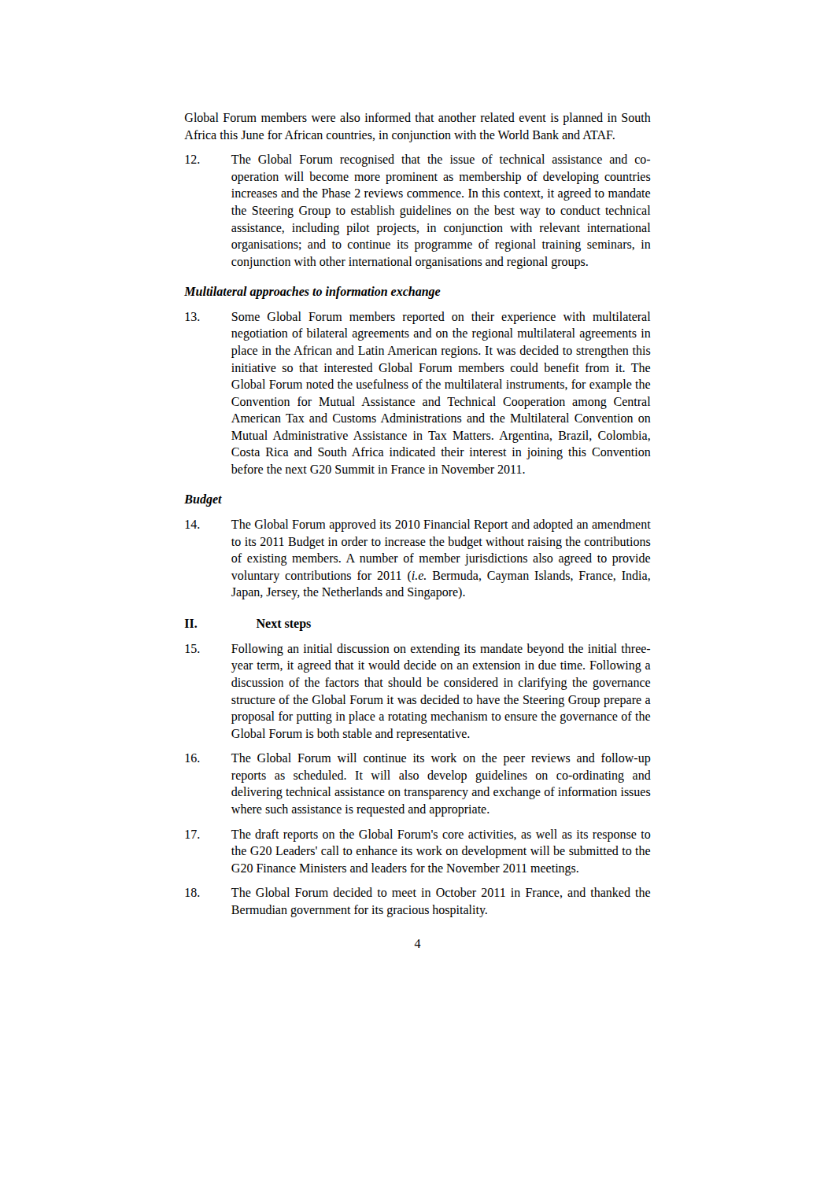Global Forum members were also informed that another related event is planned in South Africa this June for African countries, in conjunction with the World Bank and ATAF.
12.
The Global Forum recognised that the issue of technical assistance and co-operation will become more prominent as membership of developing countries increases and the Phase 2 reviews commence. In this context, it agreed to mandate the Steering Group to establish guidelines on the best way to conduct technical assistance, including pilot projects, in conjunction with relevant international organisations; and to continue its programme of regional training seminars, in conjunction with other international organisations and regional groups.
Multilateral approaches to information exchange
13.
Some Global Forum members reported on their experience with multilateral negotiation of bilateral agreements and on the regional multilateral agreements in place in the African and Latin American regions. It was decided to strengthen this initiative so that interested Global Forum members could benefit from it. The Global Forum noted the usefulness of the multilateral instruments, for example the Convention for Mutual Assistance and Technical Cooperation among Central American Tax and Customs Administrations and the Multilateral Convention on Mutual Administrative Assistance in Tax Matters. Argentina, Brazil, Colombia, Costa Rica and South Africa indicated their interest in joining this Convention before the next G20 Summit in France in November 2011.
Budget
14.
The Global Forum approved its 2010 Financial Report and adopted an amendment to its 2011 Budget in order to increase the budget without raising the contributions of existing members. A number of member jurisdictions also agreed to provide voluntary contributions for 2011 (i.e. Bermuda, Cayman Islands, France, India, Japan, Jersey, the Netherlands and Singapore).
II. Next steps
15.
Following an initial discussion on extending its mandate beyond the initial three-year term, it agreed that it would decide on an extension in due time. Following a discussion of the factors that should be considered in clarifying the governance structure of the Global Forum it was decided to have the Steering Group prepare a proposal for putting in place a rotating mechanism to ensure the governance of the Global Forum is both stable and representative.
16.
The Global Forum will continue its work on the peer reviews and follow-up reports as scheduled. It will also develop guidelines on co-ordinating and delivering technical assistance on transparency and exchange of information issues where such assistance is requested and appropriate.
17.
The draft reports on the Global Forum's core activities, as well as its response to the G20 Leaders' call to enhance its work on development will be submitted to the G20 Finance Ministers and leaders for the November 2011 meetings.
18.
The Global Forum decided to meet in October 2011 in France, and thanked the Bermudian government for its gracious hospitality.
4